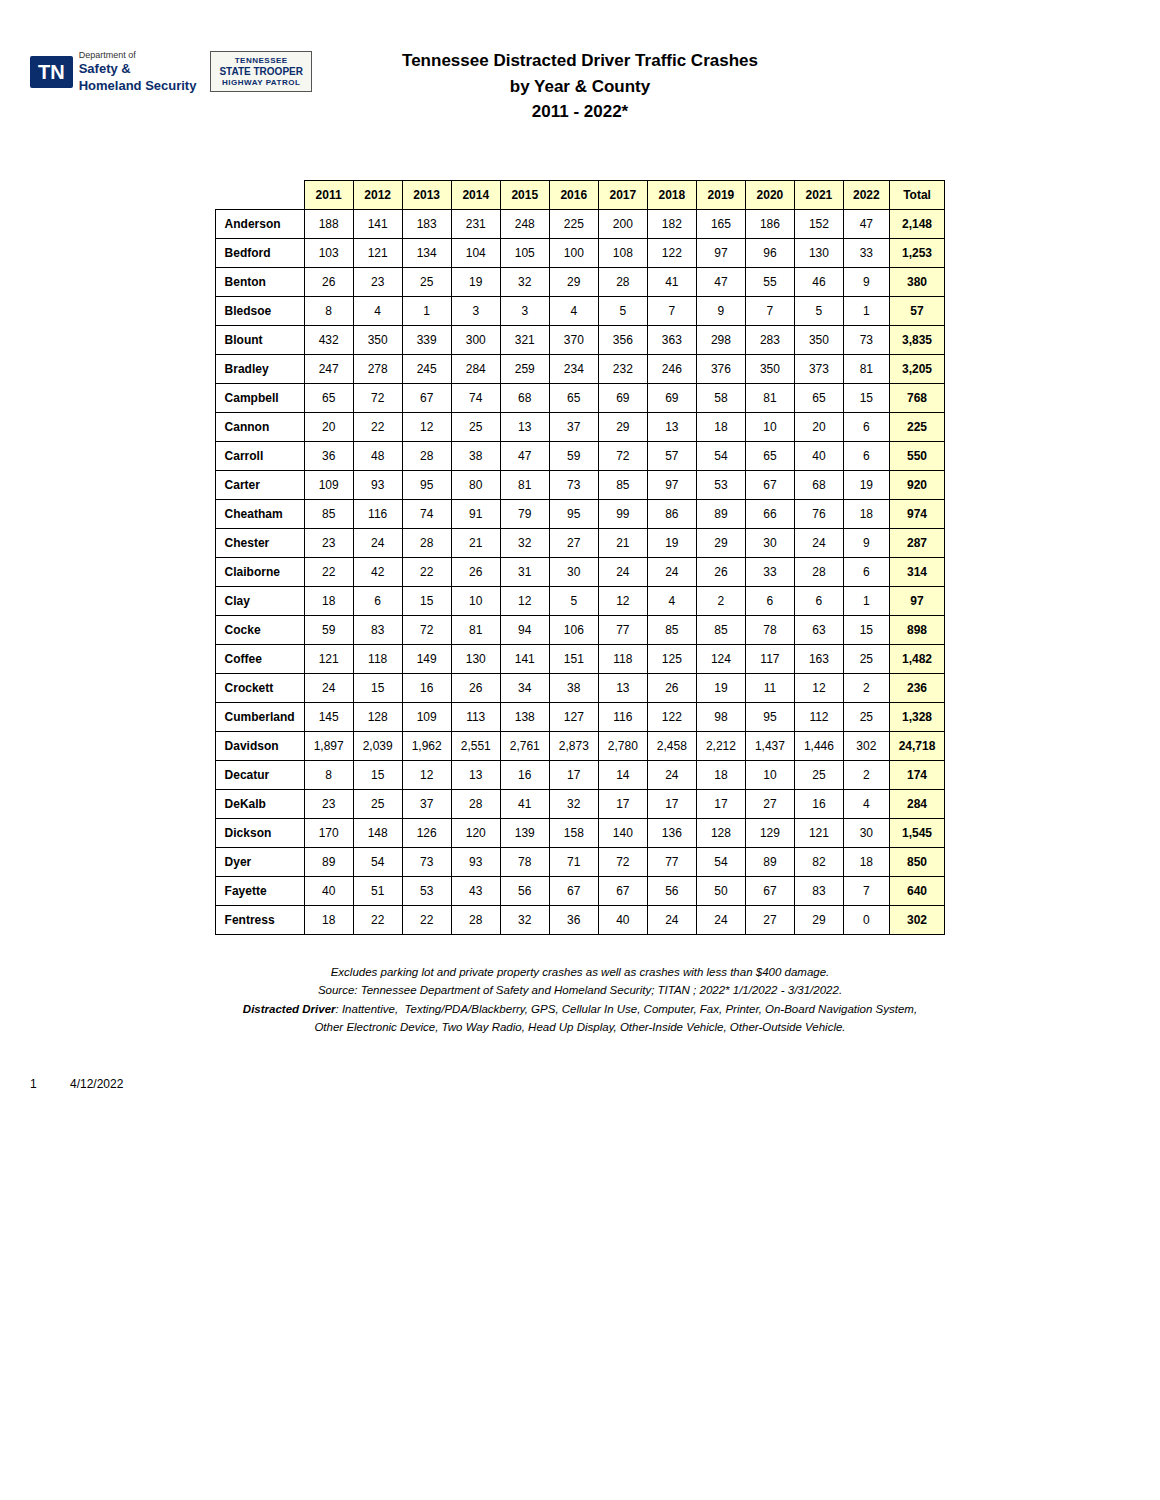TN
Department of
Safety &
Homeland Security
TENNESSEE
STATE TROOPER
HIGHWAY PATROL
Tennessee Distracted Driver Traffic Crashes
by Year & County
2011 - 2022*
| | 2011 | 2012 | 2013 | 2014 | 2015 | 2016 | 2017 | 2018 | 2019 | 2020 | 2021 | 2022 | Total |
| --- | --- | --- | --- | --- | --- | --- | --- | --- | --- | --- | --- | --- | --- |
| Anderson | 188 | 141 | 183 | 231 | 248 | 225 | 200 | 182 | 165 | 186 | 152 | 47 | 2,148 |
| Bedford | 103 | 121 | 134 | 104 | 105 | 100 | 108 | 122 | 97 | 96 | 130 | 33 | 1,253 |
| Benton | 26 | 23 | 25 | 19 | 32 | 29 | 28 | 41 | 47 | 55 | 46 | 9 | 380 |
| Bledsoe | 8 | 4 | 1 | 3 | 3 | 4 | 5 | 7 | 9 | 7 | 5 | 1 | 57 |
| Blount | 432 | 350 | 339 | 300 | 321 | 370 | 356 | 363 | 298 | 283 | 350 | 73 | 3,835 |
| Bradley | 247 | 278 | 245 | 284 | 259 | 234 | 232 | 246 | 376 | 350 | 373 | 81 | 3,205 |
| Campbell | 65 | 72 | 67 | 74 | 68 | 65 | 69 | 69 | 58 | 81 | 65 | 15 | 768 |
| Cannon | 20 | 22 | 12 | 25 | 13 | 37 | 29 | 13 | 18 | 10 | 20 | 6 | 225 |
| Carroll | 36 | 48 | 28 | 38 | 47 | 59 | 72 | 57 | 54 | 65 | 40 | 6 | 550 |
| Carter | 109 | 93 | 95 | 80 | 81 | 73 | 85 | 97 | 53 | 67 | 68 | 19 | 920 |
| Cheatham | 85 | 116 | 74 | 91 | 79 | 95 | 99 | 86 | 89 | 66 | 76 | 18 | 974 |
| Chester | 23 | 24 | 28 | 21 | 32 | 27 | 21 | 19 | 29 | 30 | 24 | 9 | 287 |
| Claiborne | 22 | 42 | 22 | 26 | 31 | 30 | 24 | 24 | 26 | 33 | 28 | 6 | 314 |
| Clay | 18 | 6 | 15 | 10 | 12 | 5 | 12 | 4 | 2 | 6 | 6 | 1 | 97 |
| Cocke | 59 | 83 | 72 | 81 | 94 | 106 | 77 | 85 | 85 | 78 | 63 | 15 | 898 |
| Coffee | 121 | 118 | 149 | 130 | 141 | 151 | 118 | 125 | 124 | 117 | 163 | 25 | 1,482 |
| Crockett | 24 | 15 | 16 | 26 | 34 | 38 | 13 | 26 | 19 | 11 | 12 | 2 | 236 |
| Cumberland | 145 | 128 | 109 | 113 | 138 | 127 | 116 | 122 | 98 | 95 | 112 | 25 | 1,328 |
| Davidson | 1,897 | 2,039 | 1,962 | 2,551 | 2,761 | 2,873 | 2,780 | 2,458 | 2,212 | 1,437 | 1,446 | 302 | 24,718 |
| Decatur | 8 | 15 | 12 | 13 | 16 | 17 | 14 | 24 | 18 | 10 | 25 | 2 | 174 |
| DeKalb | 23 | 25 | 37 | 28 | 41 | 32 | 17 | 17 | 17 | 27 | 16 | 4 | 284 |
| Dickson | 170 | 148 | 126 | 120 | 139 | 158 | 140 | 136 | 128 | 129 | 121 | 30 | 1,545 |
| Dyer | 89 | 54 | 73 | 93 | 78 | 71 | 72 | 77 | 54 | 89 | 82 | 18 | 850 |
| Fayette | 40 | 51 | 53 | 43 | 56 | 67 | 67 | 56 | 50 | 67 | 83 | 7 | 640 |
| Fentress | 18 | 22 | 22 | 28 | 32 | 36 | 40 | 24 | 24 | 27 | 29 | 0 | 302 |
Excludes parking lot and private property crashes as well as crashes with less than $400 damage.
Source: Tennessee Department of Safety and Homeland Security; TITAN ; 2022* 1/1/2022 - 3/31/2022.
Distracted Driver: Inattentive, Texting/PDA/Blackberry, GPS, Cellular In Use, Computer, Fax, Printer, On-Board Navigation System,
Other Electronic Device, Two Way Radio, Head Up Display, Other-Inside Vehicle, Other-Outside Vehicle.
14/12/2022